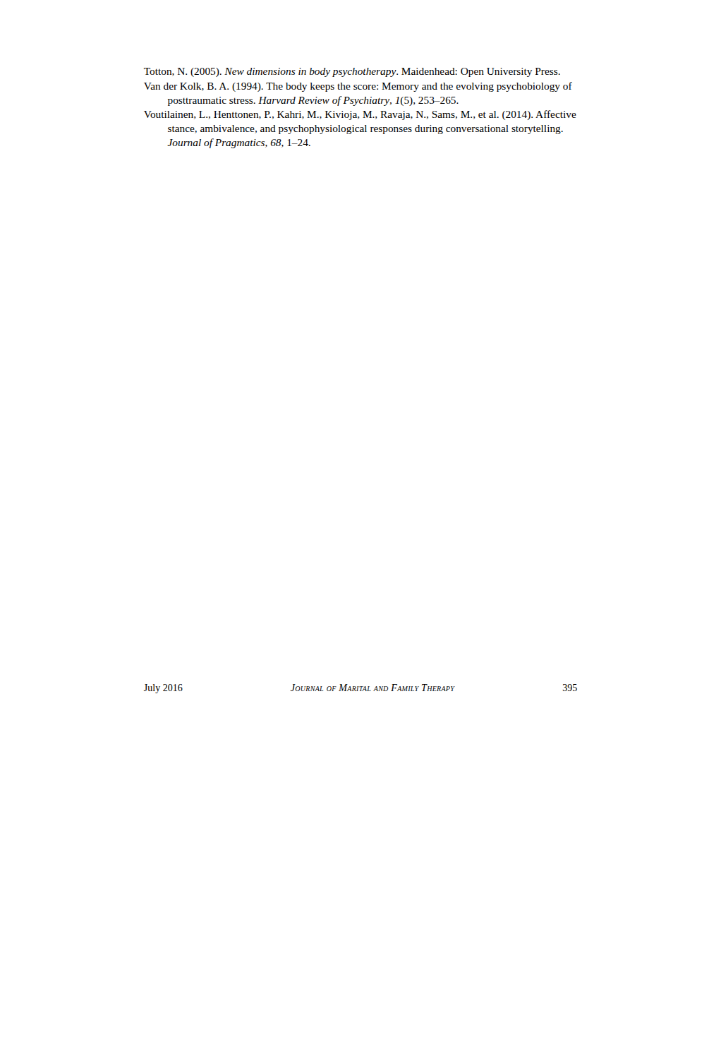Totton, N. (2005). New dimensions in body psychotherapy. Maidenhead: Open University Press.
Van der Kolk, B. A. (1994). The body keeps the score: Memory and the evolving psychobiology of posttraumatic stress. Harvard Review of Psychiatry, 1(5), 253–265.
Voutilainen, L., Henttonen, P., Kahri, M., Kivioja, M., Ravaja, N., Sams, M., et al. (2014). Affective stance, ambivalence, and psychophysiological responses during conversational storytelling. Journal of Pragmatics, 68, 1–24.
July 2016
Journal of Marital and Family Therapy
395